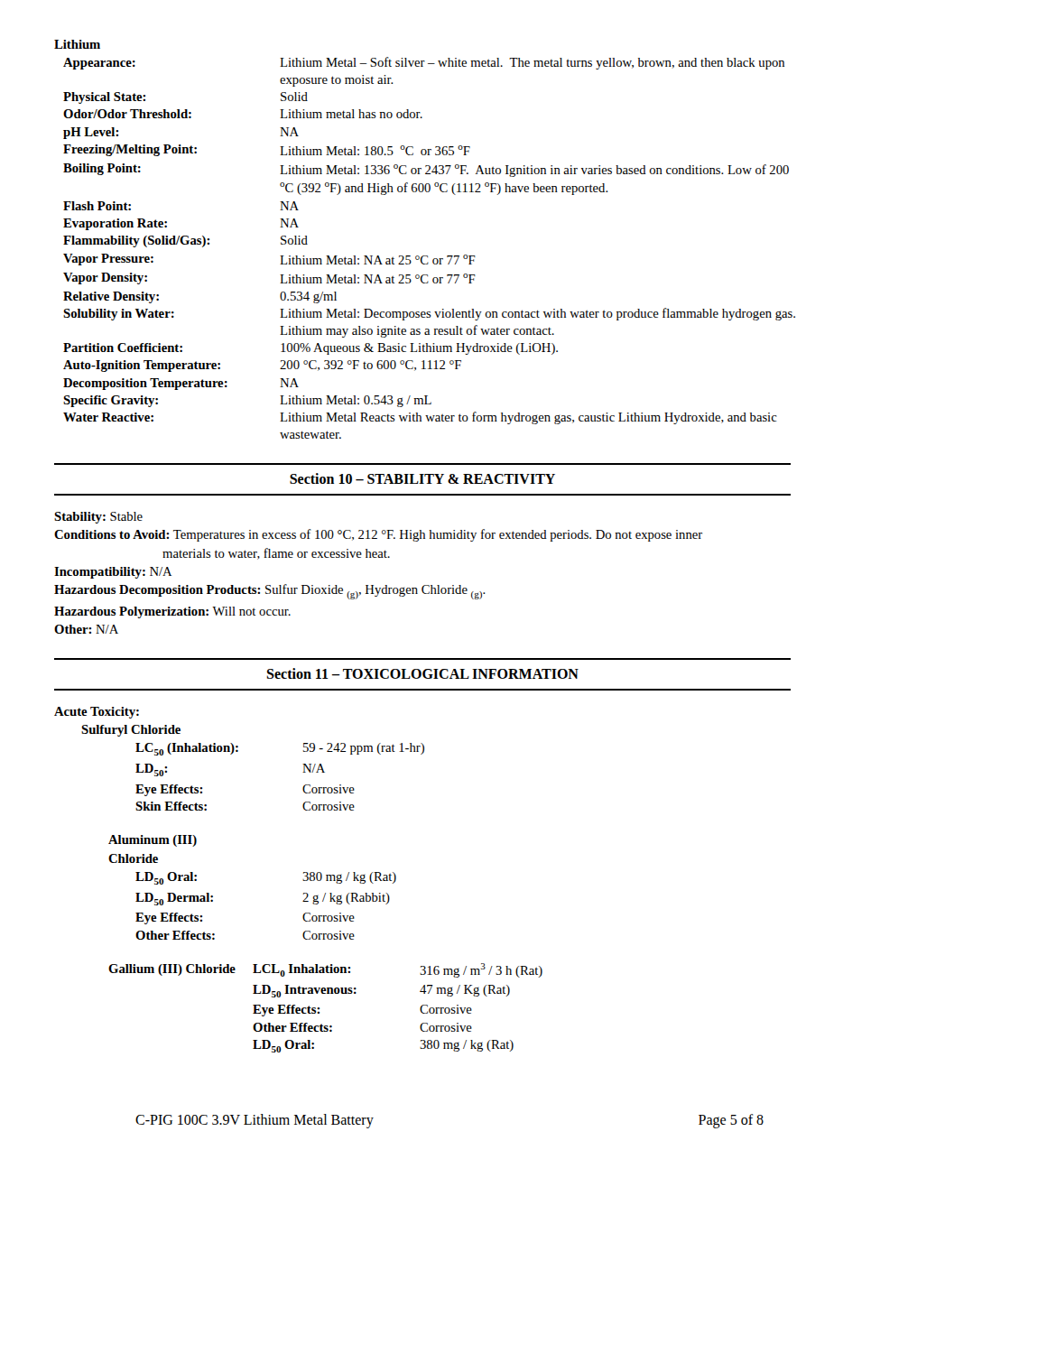Lithium
| Appearance: | Lithium Metal – Soft silver – white metal. The metal turns yellow, brown, and then black upon exposure to moist air. |
| Physical State: | Solid |
| Odor/Odor Threshold: | Lithium metal has no odor. |
| pH Level: | NA |
| Freezing/Melting Point: | Lithium Metal: 180.5 o C or 365 o F |
| Boiling Point: | Lithium Metal: 1336 o C or 2437 o F. Auto Ignition in air varies based on conditions. Low of 200 o C (392 o F) and High of 600 o C (1112 o F) have been reported. |
| Flash Point: | NA |
| Evaporation Rate: | NA |
| Flammability (Solid/Gas): | Solid |
| Vapor Pressure: | Lithium Metal: NA at 25 °C or 77 o F |
| Vapor Density: | Lithium Metal: NA at 25 °C or 77 o F |
| Relative Density: | 0.534 g/ml |
| Solubility in Water: | Lithium Metal: Decomposes violently on contact with water to produce flammable hydrogen gas. Lithium may also ignite as a result of water contact. |
| Partition Coefficient: | 100% Aqueous & Basic Lithium Hydroxide (LiOH). |
| Auto-Ignition Temperature: | 200 °C, 392 °F to 600 °C, 1112 °F |
| Decomposition Temperature: | NA |
| Specific Gravity: | Lithium Metal: 0.543 g / mL |
| Water Reactive: | Lithium Metal Reacts with water to form hydrogen gas, caustic Lithium Hydroxide, and basic wastewater. |
Section 10 – STABILITY & REACTIVITY
Stability: Stable
Conditions to Avoid: Temperatures in excess of 100 °C, 212 °F. High humidity for extended periods. Do not expose inner
materials to water, flame or excessive heat.
Incompatibility: N/A
Hazardous Decomposition Products: Sulfur Dioxide (g), Hydrogen Chloride (g).
Hazardous Polymerization: Will not occur.
Other: N/A
Section 11 – TOXICOLOGICAL INFORMATION
Acute Toxicity:
Sulfuryl Chloride
| LC 50 (Inhalation): | 59 - 242 ppm (rat 1-hr) |
| LD 50 : | N/A |
| Eye Effects: | Corrosive |
| Skin Effects: | Corrosive |
Aluminum (III)
Chloride
| LD 50 Oral: | 380 mg / kg (Rat) |
| LD 50 Dermal: | 2 g / kg (Rabbit) |
| Eye Effects: | Corrosive |
| Other Effects: | Corrosive |
| Gallium (III) Chloride | LCL 0 Inhalation: | 316 mg / m 3 / 3 h (Rat) |
| | LD 50 Intravenous: | 47 mg / Kg (Rat) |
| | Eye Effects: | Corrosive |
| | Other Effects: | Corrosive |
| | LD 50 Oral: | 380 mg / kg (Rat) |
C-PIG 100C 3.9V Lithium Metal Battery
Page 5 of 8